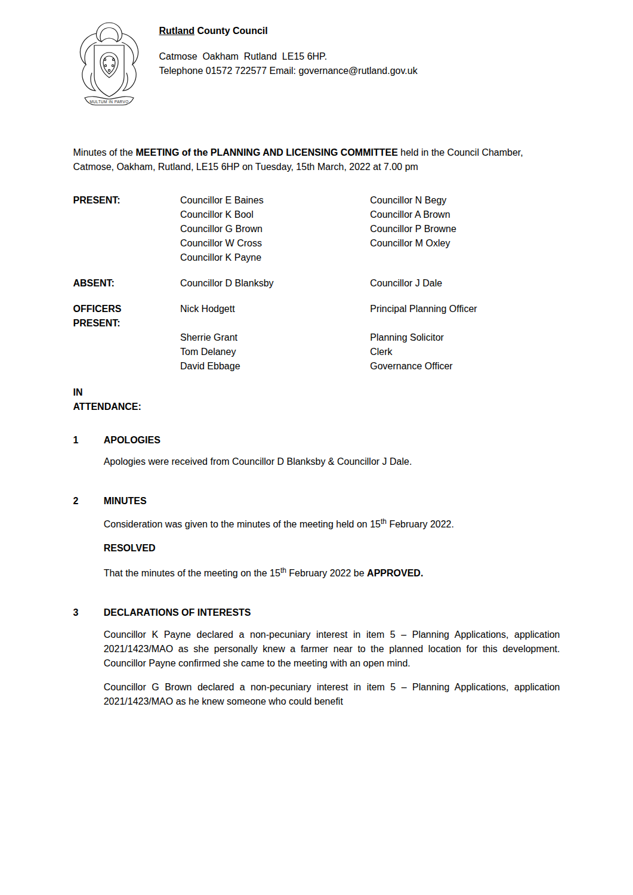MULTUM IN PARVO
Rutland County Council
Catmose Oakham Rutland LE15 6HP.
Telephone 01572 722577 Email: governance@rutland.gov.uk
Minutes of the MEETING of the PLANNING AND LICENSING COMMITTEE held in the Council Chamber, Catmose, Oakham, Rutland, LE15 6HP on Tuesday, 15th March, 2022 at 7.00 pm
| PRESENT: | Councillor E Baines | Councillor N Begy |
| | Councillor K Bool | Councillor A Brown |
| | Councillor G Brown | Councillor P Browne |
| | Councillor W Cross | Councillor M Oxley |
| | Councillor K Payne | |
| ABSENT: | Councillor D Blanksby | Councillor J Dale |
| OFFICERS PRESENT: | Nick Hodgett | Principal Planning Officer |
| | Sherrie Grant | Planning Solicitor |
| | Tom Delaney | Clerk |
| | David Ebbage | Governance Officer |
| IN ATTENDANCE: | | |
1
Apologies
Apologies were received from Councillor D Blanksby & Councillor J Dale.
2
Minutes
Consideration was given to the minutes of the meeting held on 15th February 2022.
RESOLVED
That the minutes of the meeting on the 15th February 2022 be APPROVED.
3
Declarations of Interests
Councillor K Payne declared a non-pecuniary interest in item 5 – Planning Applications, application 2021/1423/MAO as she personally knew a farmer near to the planned location for this development. Councillor Payne confirmed she came to the meeting with an open mind.
Councillor G Brown declared a non-pecuniary interest in item 5 – Planning Applications, application 2021/1423/MAO as he knew someone who could benefit